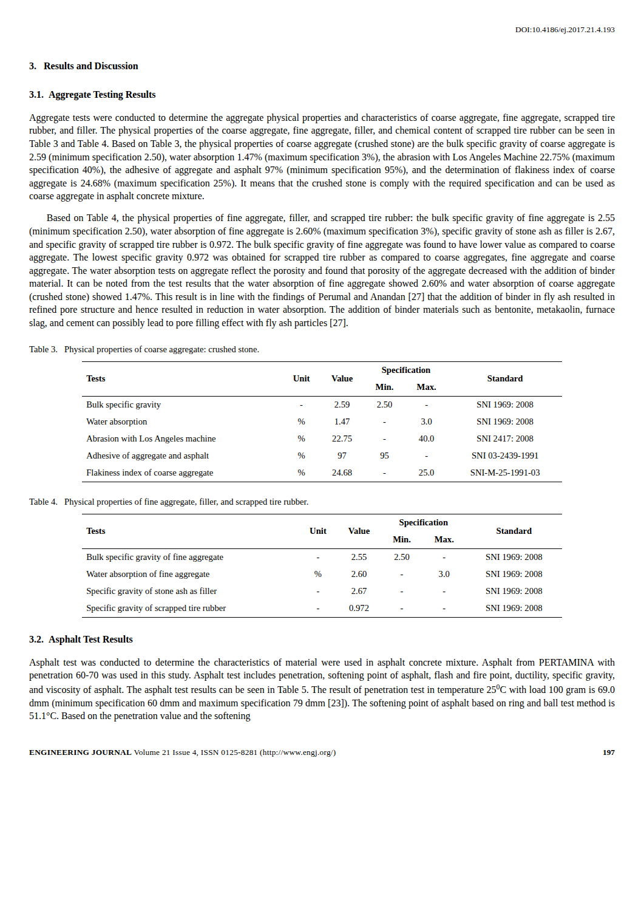DOI:10.4186/ej.2017.21.4.193
3. Results and Discussion
3.1. Aggregate Testing Results
Aggregate tests were conducted to determine the aggregate physical properties and characteristics of coarse aggregate, fine aggregate, scrapped tire rubber, and filler. The physical properties of the coarse aggregate, fine aggregate, filler, and chemical content of scrapped tire rubber can be seen in Table 3 and Table 4. Based on Table 3, the physical properties of coarse aggregate (crushed stone) are the bulk specific gravity of coarse aggregate is 2.59 (minimum specification 2.50), water absorption 1.47% (maximum specification 3%), the abrasion with Los Angeles Machine 22.75% (maximum specification 40%), the adhesive of aggregate and asphalt 97% (minimum specification 95%), and the determination of flakiness index of coarse aggregate is 24.68% (maximum specification 25%). It means that the crushed stone is comply with the required specification and can be used as coarse aggregate in asphalt concrete mixture.
Based on Table 4, the physical properties of fine aggregate, filler, and scrapped tire rubber: the bulk specific gravity of fine aggregate is 2.55 (minimum specification 2.50), water absorption of fine aggregate is 2.60% (maximum specification 3%), specific gravity of stone ash as filler is 2.67, and specific gravity of scrapped tire rubber is 0.972. The bulk specific gravity of fine aggregate was found to have lower value as compared to coarse aggregate. The lowest specific gravity 0.972 was obtained for scrapped tire rubber as compared to coarse aggregates, fine aggregate and coarse aggregate. The water absorption tests on aggregate reflect the porosity and found that porosity of the aggregate decreased with the addition of binder material. It can be noted from the test results that the water absorption of fine aggregate showed 2.60% and water absorption of coarse aggregate (crushed stone) showed 1.47%. This result is in line with the findings of Perumal and Anandan [27] that the addition of binder in fly ash resulted in refined pore structure and hence resulted in reduction in water absorption. The addition of binder materials such as bentonite, metakaolin, furnace slag, and cement can possibly lead to pore filling effect with fly ash particles [27].
Table 3. Physical properties of coarse aggregate: crushed stone.
| Tests | Unit | Value | Specification | Standard |
| --- | --- | --- | --- | --- |
| Min. | Max. |
| Bulk specific gravity | - | 2.59 | 2.50 | - | SNI 1969: 2008 |
| Water absorption | % | 1.47 | - | 3.0 | SNI 1969: 2008 |
| Abrasion with Los Angeles machine | % | 22.75 | - | 40.0 | SNI 2417: 2008 |
| Adhesive of aggregate and asphalt | % | 97 | 95 | - | SNI 03-2439-1991 |
| Flakiness index of coarse aggregate | % | 24.68 | - | 25.0 | SNI-M-25-1991-03 |
Table 4. Physical properties of fine aggregate, filler, and scrapped tire rubber.
| Tests | Unit | Value | Specification | Standard |
| --- | --- | --- | --- | --- |
| Min. | Max. |
| Bulk specific gravity of fine aggregate | - | 2.55 | 2.50 | - | SNI 1969: 2008 |
| Water absorption of fine aggregate | % | 2.60 | - | 3.0 | SNI 1969: 2008 |
| Specific gravity of stone ash as filler | - | 2.67 | - | - | SNI 1969: 2008 |
| Specific gravity of scrapped tire rubber | - | 0.972 | - | - | SNI 1969: 2008 |
3.2. Asphalt Test Results
Asphalt test was conducted to determine the characteristics of material were used in asphalt concrete mixture. Asphalt from PERTAMINA with penetration 60-70 was used in this study. Asphalt test includes penetration, softening point of asphalt, flash and fire point, ductility, specific gravity, and viscosity of asphalt. The asphalt test results can be seen in Table 5. The result of penetration test in temperature 250C with load 100 gram is 69.0 dmm (minimum specification 60 dmm and maximum specification 79 dmm [23]). The softening point of asphalt based on ring and ball test method is 51.1°C. Based on the penetration value and the softening
ENGINEERING JOURNAL Volume 21 Issue 4, ISSN 0125-8281 (http://www.engj.org/)
197